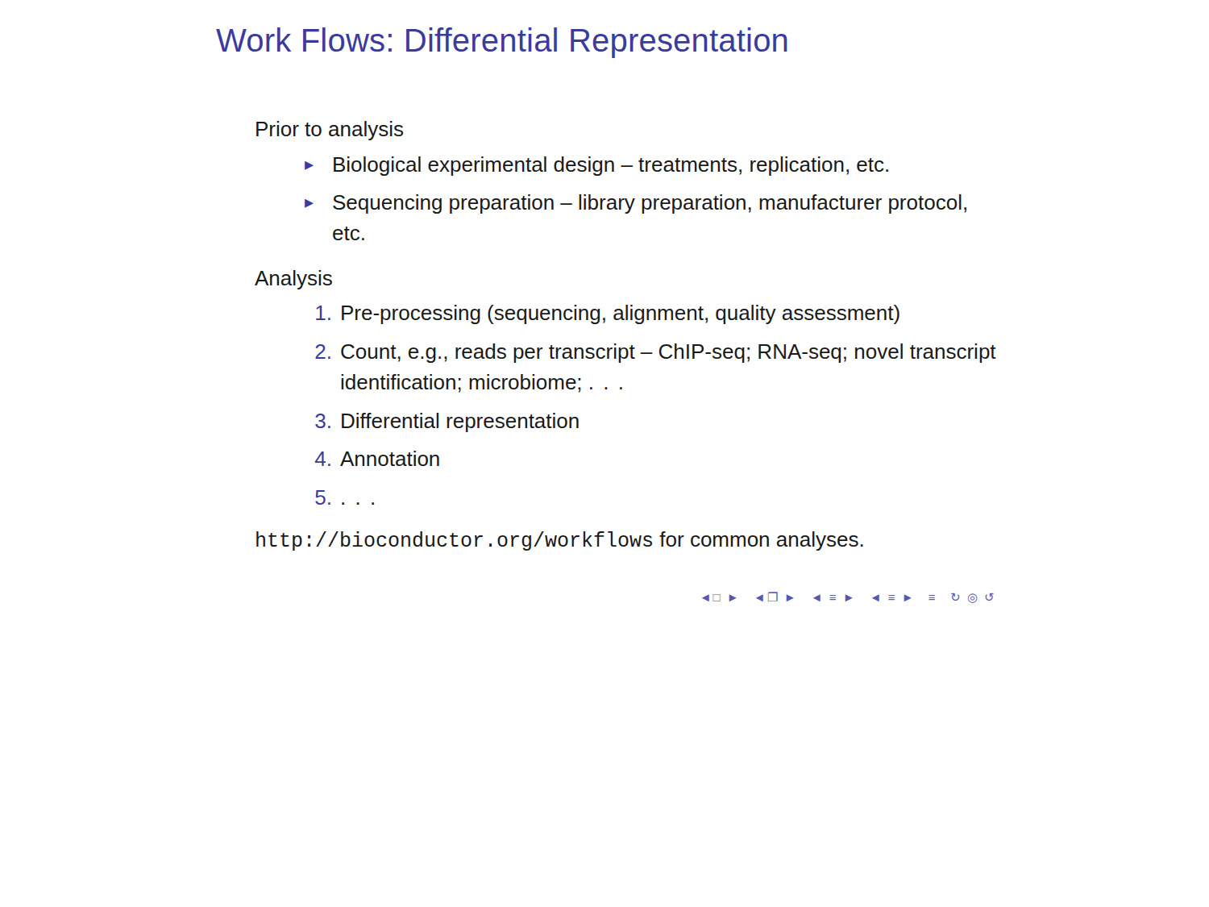Work Flows: Differential Representation
Prior to analysis
Biological experimental design – treatments, replication, etc.
Sequencing preparation – library preparation, manufacturer protocol, etc.
Analysis
Pre-processing (sequencing, alignment, quality assessment)
Count, e.g., reads per transcript – ChIP-seq; RNA-seq; novel transcript identification; microbiome; . . .
Differential representation
Annotation
. . .
http://bioconductor.org/workflows for common analyses.
◄□ ► ◄❐ ► ◄ ≡ ► ◄ ≡ ► ≡ ↻ ◎ ↺